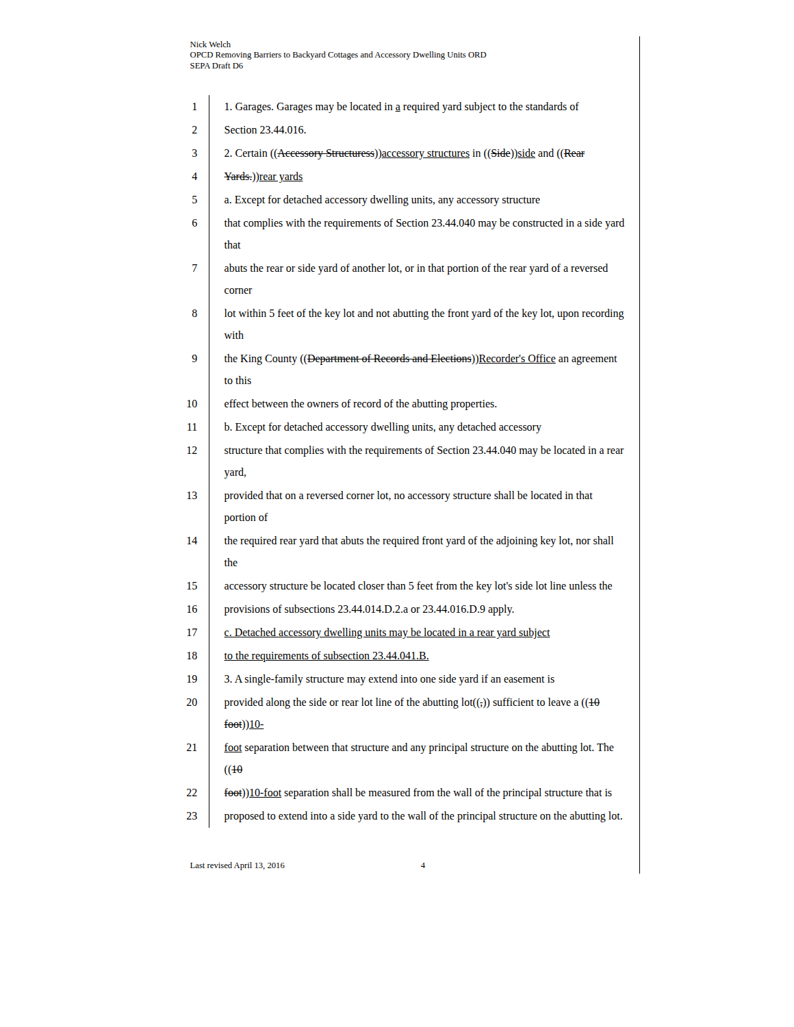Nick Welch
OPCD Removing Barriers to Backyard Cottages and Accessory Dwelling Units ORD
SEPA Draft D6
| 1 | 1. Garages. Garages may be located in a required yard subject to the standards of |
| 2 | Section 23.44.016. |
| 3 | 2. Certain (( Accessory Structuress )) accessory structures in (( Side )) side and (( Rear |
| 4 | Yards. )) rear yards |
| 5 | a. Except for detached accessory dwelling units, any accessory structure |
| 6 | that complies with the requirements of Section 23.44.040 may be constructed in a side yard that |
| 7 | abuts the rear or side yard of another lot, or in that portion of the rear yard of a reversed corner |
| 8 | lot within 5 feet of the key lot and not abutting the front yard of the key lot, upon recording with |
| 9 | the King County (( Department of Records and Elections )) Recorder's Office an agreement to this |
| 10 | effect between the owners of record of the abutting properties. |
| 11 | b. Except for detached accessory dwelling units, any detached accessory |
| 12 | structure that complies with the requirements of Section 23.44.040 may be located in a rear yard, |
| 13 | provided that on a reversed corner lot, no accessory structure shall be located in that portion of |
| 14 | the required rear yard that abuts the required front yard of the adjoining key lot, nor shall the |
| 15 | accessory structure be located closer than 5 feet from the key lot's side lot line unless the |
| 16 | provisions of subsections 23.44.014.D.2.a or 23.44.016.D.9 apply. |
| 17 | c. Detached accessory dwelling units may be located in a rear yard subject |
| 18 | to the requirements of subsection 23.44.041.B. |
| 19 | 3. A single-family structure may extend into one side yard if an easement is |
| 20 | provided along the side or rear lot line of the abutting lot(( , )) sufficient to leave a (( 10 foot )) 10- |
| 21 | foot separation between that structure and any principal structure on the abutting lot. The (( 10 |
| 22 | foot )) 10-foot separation shall be measured from the wall of the principal structure that is |
| 23 | proposed to extend into a side yard to the wall of the principal structure on the abutting lot. |
Last revised April 13, 2016
4